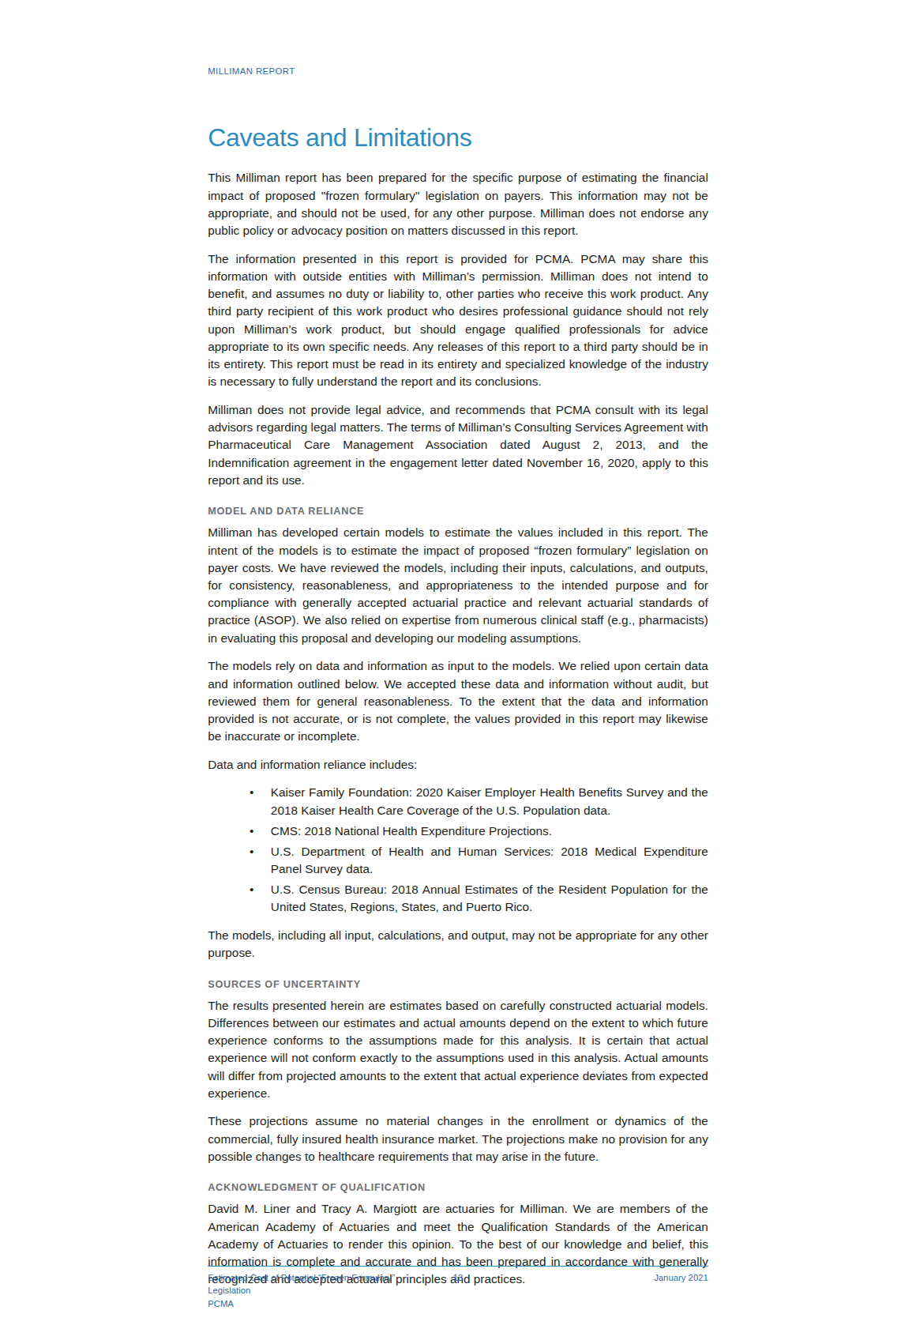MILLIMAN REPORT
Caveats and Limitations
This Milliman report has been prepared for the specific purpose of estimating the financial impact of proposed "frozen formulary" legislation on payers. This information may not be appropriate, and should not be used, for any other purpose. Milliman does not endorse any public policy or advocacy position on matters discussed in this report.
The information presented in this report is provided for PCMA. PCMA may share this information with outside entities with Milliman’s permission. Milliman does not intend to benefit, and assumes no duty or liability to, other parties who receive this work product. Any third party recipient of this work product who desires professional guidance should not rely upon Milliman’s work product, but should engage qualified professionals for advice appropriate to its own specific needs. Any releases of this report to a third party should be in its entirety. This report must be read in its entirety and specialized knowledge of the industry is necessary to fully understand the report and its conclusions.
Milliman does not provide legal advice, and recommends that PCMA consult with its legal advisors regarding legal matters. The terms of Milliman’s Consulting Services Agreement with Pharmaceutical Care Management Association dated August 2, 2013, and the Indemnification agreement in the engagement letter dated November 16, 2020, apply to this report and its use.
Model and Data Reliance
Milliman has developed certain models to estimate the values included in this report. The intent of the models is to estimate the impact of proposed “frozen formulary” legislation on payer costs. We have reviewed the models, including their inputs, calculations, and outputs, for consistency, reasonableness, and appropriateness to the intended purpose and for compliance with generally accepted actuarial practice and relevant actuarial standards of practice (ASOP). We also relied on expertise from numerous clinical staff (e.g., pharmacists) in evaluating this proposal and developing our modeling assumptions.
The models rely on data and information as input to the models. We relied upon certain data and information outlined below. We accepted these data and information without audit, but reviewed them for general reasonableness. To the extent that the data and information provided is not accurate, or is not complete, the values provided in this report may likewise be inaccurate or incomplete.
Data and information reliance includes:
Kaiser Family Foundation: 2020 Kaiser Employer Health Benefits Survey and the 2018 Kaiser Health Care Coverage of the U.S. Population data.
CMS: 2018 National Health Expenditure Projections.
U.S. Department of Health and Human Services: 2018 Medical Expenditure Panel Survey data.
U.S. Census Bureau: 2018 Annual Estimates of the Resident Population for the United States, Regions, States, and Puerto Rico.
The models, including all input, calculations, and output, may not be appropriate for any other purpose.
Sources of Uncertainty
The results presented herein are estimates based on carefully constructed actuarial models. Differences between our estimates and actual amounts depend on the extent to which future experience conforms to the assumptions made for this analysis. It is certain that actual experience will not conform exactly to the assumptions used in this analysis. Actual amounts will differ from projected amounts to the extent that actual experience deviates from expected experience.
These projections assume no material changes in the enrollment or dynamics of the commercial, fully insured health insurance market. The projections make no provision for any possible changes to healthcare requirements that may arise in the future.
Acknowledgment of Qualification
David M. Liner and Tracy A. Margiott are actuaries for Milliman. We are members of the American Academy of Actuaries and meet the Qualification Standards of the American Academy of Actuaries to render this opinion. To the best of our knowledge and belief, this information is complete and accurate and has been prepared in accordance with generally recognized and accepted actuarial principles and practices.
Estimated Cost of Potential “Frozen Formulary” Legislation
PCMA
13
January 2021